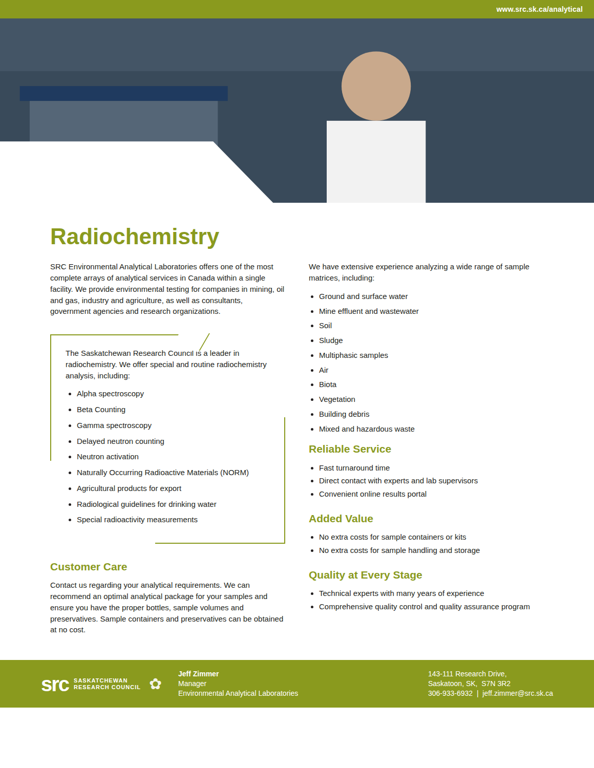www.src.sk.ca/analytical
Radiochemistry
SRC Environmental Analytical Laboratories offers one of the most complete arrays of analytical services in Canada within a single facility. We provide environmental testing for companies in mining, oil and gas, industry and agriculture, as well as consultants, government agencies and research organizations.
The Saskatchewan Research Council is a leader in radiochemistry. We offer special and routine radiochemistry analysis, including:
Alpha spectroscopy
Beta Counting
Gamma spectroscopy
Delayed neutron counting
Neutron activation
Naturally Occurring Radioactive Materials (NORM)
Agricultural products for export
Radiological guidelines for drinking water
Special radioactivity measurements
Customer Care
Contact us regarding your analytical requirements. We can recommend an optimal analytical package for your samples and ensure you have the proper bottles, sample volumes and preservatives. Sample containers and preservatives can be obtained at no cost.
We have extensive experience analyzing a wide range of sample matrices, including:
Ground and surface water
Mine effluent and wastewater
Soil
Sludge
Multiphasic samples
Air
Biota
Vegetation
Building debris
Mixed and hazardous waste
Reliable Service
Fast turnaround time
Direct contact with experts and lab supervisors
Convenient online results portal
Added Value
No extra costs for sample containers or kits
No extra costs for sample handling and storage
Quality at Every Stage
Technical experts with many years of experience
Comprehensive quality control and quality assurance program
src Saskatchewan
Research Council ✿
Jeff Zimmer
Manager
Environmental Analytical Laboratories
143-111 Research Drive,
Saskatoon, SK, S7N 3R2
306-933-6932 | jeff.zimmer@src.sk.ca